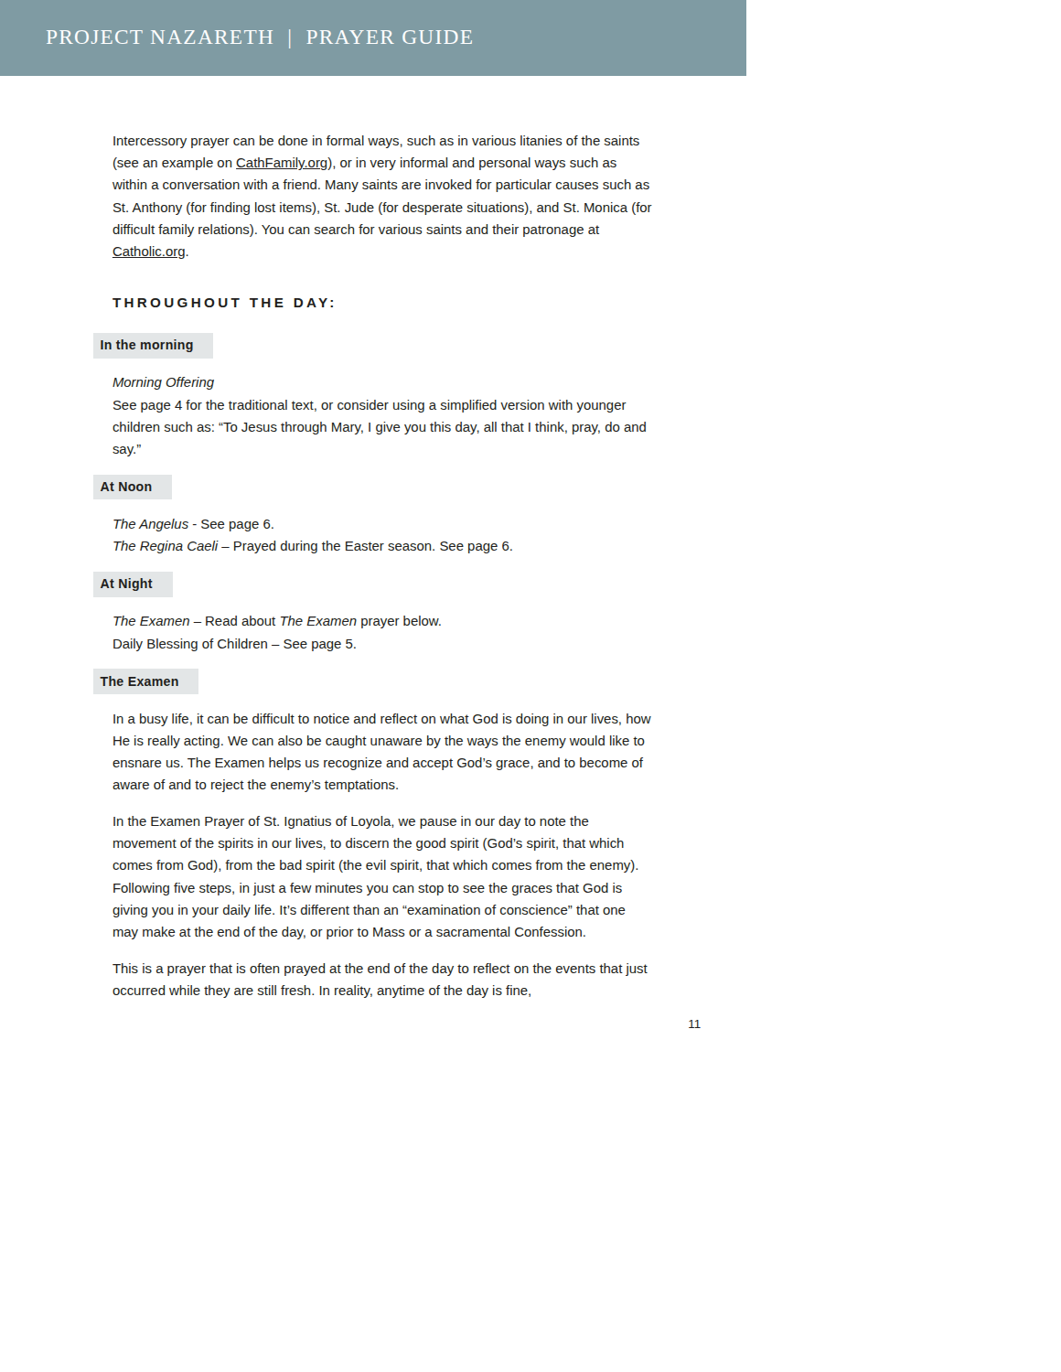Project Nazareth | Prayer Guide
Intercessory prayer can be done in formal ways, such as in various litanies of the saints (see an example on CathFamily.org), or in very informal and personal ways such as within a conversation with a friend. Many saints are invoked for particular causes such as St. Anthony (for finding lost items), St. Jude (for desperate situations), and St. Monica (for difficult family relations). You can search for various saints and their patronage at Catholic.org.
Throughout the Day:
In the morning
Morning Offering
See page 4 for the traditional text, or consider using a simplified version with younger children such as: “To Jesus through Mary, I give you this day, all that I think, pray, do and say.”
At Noon
The Angelus - See page 6.
The Regina Caeli – Prayed during the Easter season. See page 6.
At Night
The Examen – Read about The Examen prayer below.
Daily Blessing of Children – See page 5.
The Examen
In a busy life, it can be difficult to notice and reflect on what God is doing in our lives, how He is really acting. We can also be caught unaware by the ways the enemy would like to ensnare us. The Examen helps us recognize and accept God’s grace, and to become of aware of and to reject the enemy’s temptations.
In the Examen Prayer of St. Ignatius of Loyola, we pause in our day to note the movement of the spirits in our lives, to discern the good spirit (God’s spirit, that which comes from God), from the bad spirit (the evil spirit, that which comes from the enemy). Following five steps, in just a few minutes you can stop to see the graces that God is giving you in your daily life. It’s different than an “examination of conscience” that one may make at the end of the day, or prior to Mass or a sacramental Confession.
This is a prayer that is often prayed at the end of the day to reflect on the events that just occurred while they are still fresh. In reality, anytime of the day is fine,
11